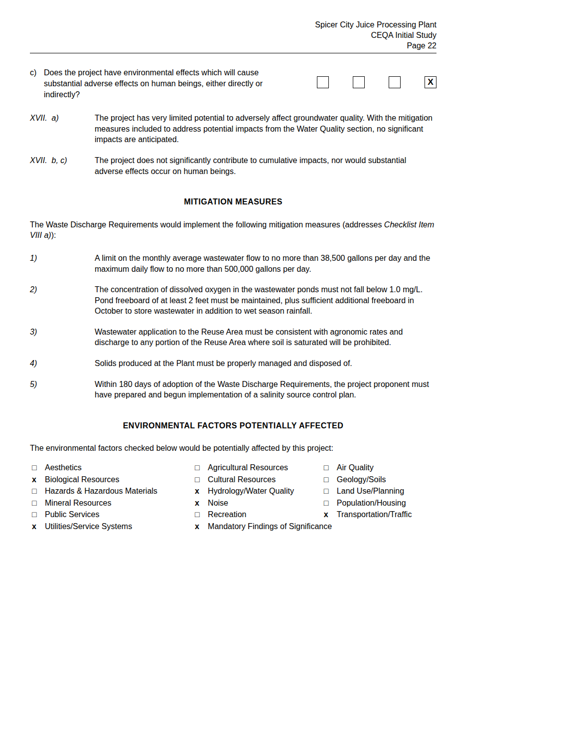Spicer City Juice Processing Plant
CEQA Initial Study
Page 22
c)
Does the project have environmental effects which will cause substantial adverse effects on human beings, either directly or indirectly?
X
XVII. a)
The project has very limited potential to adversely affect groundwater quality. With the mitigation measures included to address potential impacts from the Water Quality section, no significant impacts are anticipated.
XVII. b, c)
The project does not significantly contribute to cumulative impacts, nor would substantial adverse effects occur on human beings.
MITIGATION MEASURES
The Waste Discharge Requirements would implement the following mitigation measures (addresses Checklist Item VIII a)):
1)
A limit on the monthly average wastewater flow to no more than 38,500 gallons per day and the maximum daily flow to no more than 500,000 gallons per day.
2)
The concentration of dissolved oxygen in the wastewater ponds must not fall below 1.0 mg/L. Pond freeboard of at least 2 feet must be maintained, plus sufficient additional freeboard in October to store wastewater in addition to wet season rainfall.
3)
Wastewater application to the Reuse Area must be consistent with agronomic rates and discharge to any portion of the Reuse Area where soil is saturated will be prohibited.
4)
Solids produced at the Plant must be properly managed and disposed of.
5)
Within 180 days of adoption of the Waste Discharge Requirements, the project proponent must have prepared and begun implementation of a salinity source control plan.
ENVIRONMENTAL FACTORS POTENTIALLY AFFECTED
The environmental factors checked below would be potentially affected by this project:
| □ | Aesthetics | □ | Agricultural Resources | □ | Air Quality |
| x | Biological Resources | □ | Cultural Resources | □ | Geology/Soils |
| □ | Hazards & Hazardous Materials | x | Hydrology/Water Quality | □ | Land Use/Planning |
| □ | Mineral Resources | x | Noise | □ | Population/Housing |
| □ | Public Services | □ | Recreation | x | Transportation/Traffic |
| x | Utilities/Service Systems | x | Mandatory Findings of Significance |